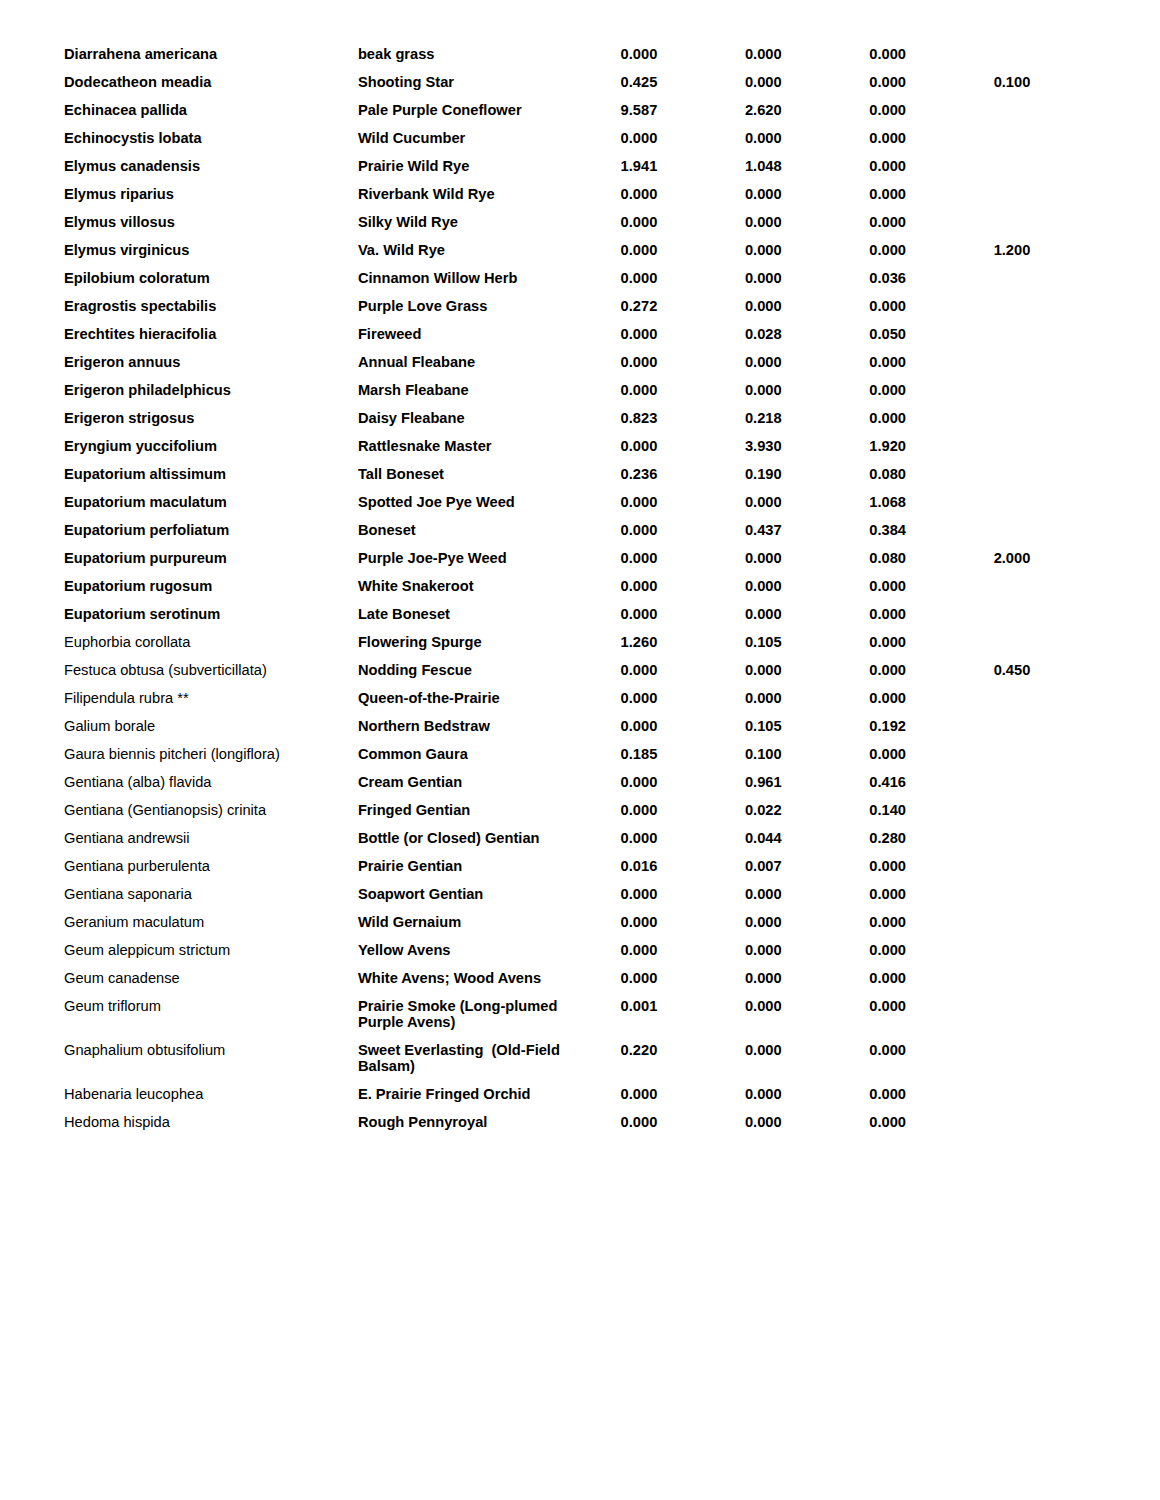| Diarrahena americana | beak grass | 0.000 | 0.000 | 0.000 | |
| Dodecatheon meadia | Shooting Star | 0.425 | 0.000 | 0.000 | 0.100 |
| Echinacea pallida | Pale Purple Coneflower | 9.587 | 2.620 | 0.000 | |
| Echinocystis lobata | Wild Cucumber | 0.000 | 0.000 | 0.000 | |
| Elymus canadensis | Prairie Wild Rye | 1.941 | 1.048 | 0.000 | |
| Elymus riparius | Riverbank Wild Rye | 0.000 | 0.000 | 0.000 | |
| Elymus villosus | Silky Wild Rye | 0.000 | 0.000 | 0.000 | |
| Elymus virginicus | Va. Wild Rye | 0.000 | 0.000 | 0.000 | 1.200 |
| Epilobium coloratum | Cinnamon Willow Herb | 0.000 | 0.000 | 0.036 | |
| Eragrostis spectabilis | Purple Love Grass | 0.272 | 0.000 | 0.000 | |
| Erechtites hieracifolia | Fireweed | 0.000 | 0.028 | 0.050 | |
| Erigeron annuus | Annual Fleabane | 0.000 | 0.000 | 0.000 | |
| Erigeron philadelphicus | Marsh Fleabane | 0.000 | 0.000 | 0.000 | |
| Erigeron strigosus | Daisy Fleabane | 0.823 | 0.218 | 0.000 | |
| Eryngium yuccifolium | Rattlesnake Master | 0.000 | 3.930 | 1.920 | |
| Eupatorium altissimum | Tall Boneset | 0.236 | 0.190 | 0.080 | |
| Eupatorium maculatum | Spotted Joe Pye Weed | 0.000 | 0.000 | 1.068 | |
| Eupatorium perfoliatum | Boneset | 0.000 | 0.437 | 0.384 | |
| Eupatorium purpureum | Purple Joe-Pye Weed | 0.000 | 0.000 | 0.080 | 2.000 |
| Eupatorium rugosum | White Snakeroot | 0.000 | 0.000 | 0.000 | |
| Eupatorium serotinum | Late Boneset | 0.000 | 0.000 | 0.000 | |
| Euphorbia corollata | Flowering Spurge | 1.260 | 0.105 | 0.000 | |
| Festuca obtusa (subverticillata) | Nodding Fescue | 0.000 | 0.000 | 0.000 | 0.450 |
| Filipendula rubra ** | Queen-of-the-Prairie | 0.000 | 0.000 | 0.000 | |
| Galium borale | Northern Bedstraw | 0.000 | 0.105 | 0.192 | |
| Gaura biennis pitcheri (longiflora) | Common Gaura | 0.185 | 0.100 | 0.000 | |
| Gentiana (alba) flavida | Cream Gentian | 0.000 | 0.961 | 0.416 | |
| Gentiana (Gentianopsis) crinita | Fringed Gentian | 0.000 | 0.022 | 0.140 | |
| Gentiana andrewsii | Bottle (or Closed) Gentian | 0.000 | 0.044 | 0.280 | |
| Gentiana purberulenta | Prairie Gentian | 0.016 | 0.007 | 0.000 | |
| Gentiana saponaria | Soapwort Gentian | 0.000 | 0.000 | 0.000 | |
| Geranium maculatum | Wild Gernaium | 0.000 | 0.000 | 0.000 | |
| Geum aleppicum strictum | Yellow Avens | 0.000 | 0.000 | 0.000 | |
| Geum canadense | White Avens; Wood Avens | 0.000 | 0.000 | 0.000 | |
| Geum triflorum | Prairie Smoke (Long-plumed Purple Avens) | 0.001 | 0.000 | 0.000 | |
| Gnaphalium obtusifolium | Sweet Everlasting (Old-Field Balsam) | 0.220 | 0.000 | 0.000 | |
| Habenaria leucophea | E. Prairie Fringed Orchid | 0.000 | 0.000 | 0.000 | |
| Hedoma hispida | Rough Pennyroyal | 0.000 | 0.000 | 0.000 | |